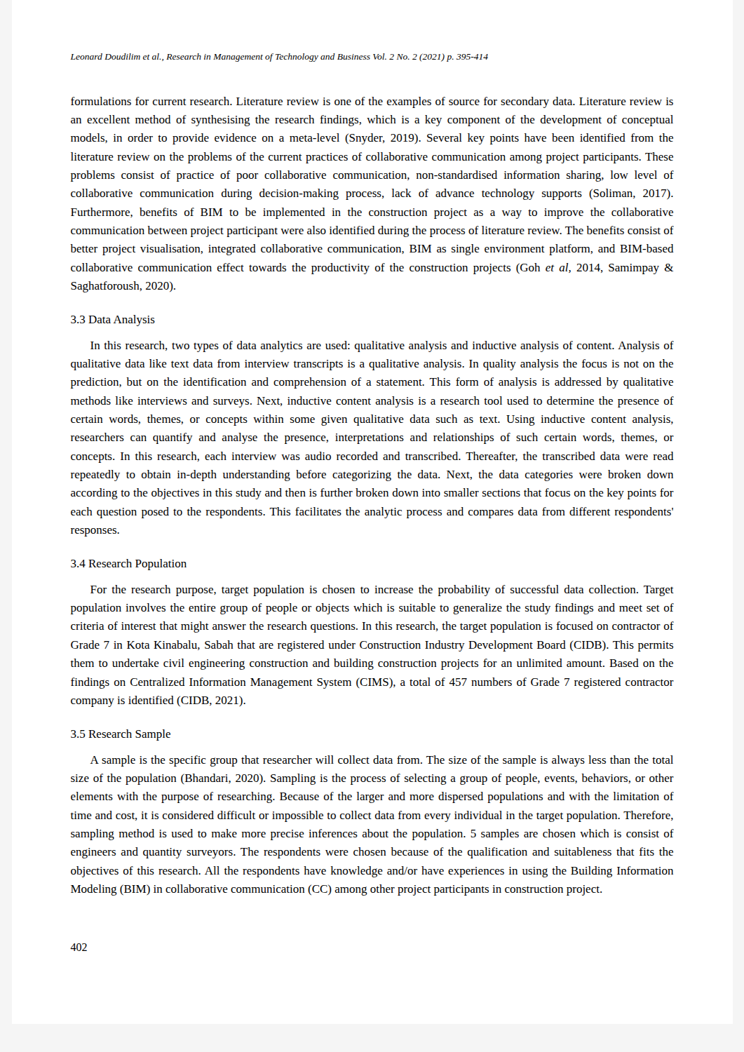Leonard Doudilim et al., Research in Management of Technology and Business Vol. 2 No. 2 (2021) p. 395-414
formulations for current research. Literature review is one of the examples of source for secondary data. Literature review is an excellent method of synthesising the research findings, which is a key component of the development of conceptual models, in order to provide evidence on a meta-level (Snyder, 2019). Several key points have been identified from the literature review on the problems of the current practices of collaborative communication among project participants. These problems consist of practice of poor collaborative communication, non-standardised information sharing, low level of collaborative communication during decision-making process, lack of advance technology supports (Soliman, 2017). Furthermore, benefits of BIM to be implemented in the construction project as a way to improve the collaborative communication between project participant were also identified during the process of literature review. The benefits consist of better project visualisation, integrated collaborative communication, BIM as single environment platform, and BIM-based collaborative communication effect towards the productivity of the construction projects (Goh et al, 2014, Samimpay & Saghatforoush, 2020).
3.3 Data Analysis
In this research, two types of data analytics are used: qualitative analysis and inductive analysis of content. Analysis of qualitative data like text data from interview transcripts is a qualitative analysis. In quality analysis the focus is not on the prediction, but on the identification and comprehension of a statement. This form of analysis is addressed by qualitative methods like interviews and surveys. Next, inductive content analysis is a research tool used to determine the presence of certain words, themes, or concepts within some given qualitative data such as text. Using inductive content analysis, researchers can quantify and analyse the presence, interpretations and relationships of such certain words, themes, or concepts. In this research, each interview was audio recorded and transcribed. Thereafter, the transcribed data were read repeatedly to obtain in-depth understanding before categorizing the data. Next, the data categories were broken down according to the objectives in this study and then is further broken down into smaller sections that focus on the key points for each question posed to the respondents. This facilitates the analytic process and compares data from different respondents' responses.
3.4 Research Population
For the research purpose, target population is chosen to increase the probability of successful data collection. Target population involves the entire group of people or objects which is suitable to generalize the study findings and meet set of criteria of interest that might answer the research questions. In this research, the target population is focused on contractor of Grade 7 in Kota Kinabalu, Sabah that are registered under Construction Industry Development Board (CIDB). This permits them to undertake civil engineering construction and building construction projects for an unlimited amount. Based on the findings on Centralized Information Management System (CIMS), a total of 457 numbers of Grade 7 registered contractor company is identified (CIDB, 2021).
3.5 Research Sample
A sample is the specific group that researcher will collect data from. The size of the sample is always less than the total size of the population (Bhandari, 2020). Sampling is the process of selecting a group of people, events, behaviors, or other elements with the purpose of researching. Because of the larger and more dispersed populations and with the limitation of time and cost, it is considered difficult or impossible to collect data from every individual in the target population. Therefore, sampling method is used to make more precise inferences about the population. 5 samples are chosen which is consist of engineers and quantity surveyors. The respondents were chosen because of the qualification and suitableness that fits the objectives of this research. All the respondents have knowledge and/or have experiences in using the Building Information Modeling (BIM) in collaborative communication (CC) among other project participants in construction project.
402